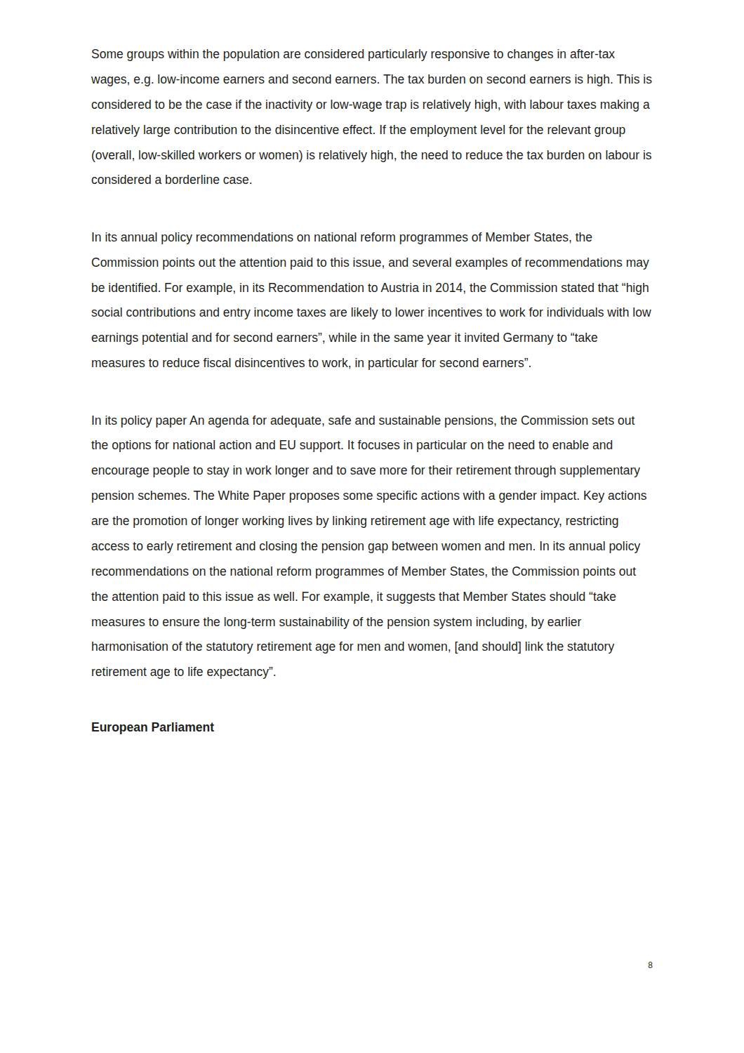Some groups within the population are considered particularly responsive to changes in after-tax wages, e.g. low-income earners and second earners. The tax burden on second earners is high. This is considered to be the case if the inactivity or low-wage trap is relatively high, with labour taxes making a relatively large contribution to the disincentive effect. If the employment level for the relevant group (overall, low-skilled workers or women) is relatively high, the need to reduce the tax burden on labour is considered a borderline case.
In its annual policy recommendations on national reform programmes of Member States, the Commission points out the attention paid to this issue, and several examples of recommendations may be identified. For example, in its Recommendation to Austria in 2014, the Commission stated that “high social contributions and entry income taxes are likely to lower incentives to work for individuals with low earnings potential and for second earners”, while in the same year it invited Germany to “take measures to reduce fiscal disincentives to work, in particular for second earners”.
In its policy paper An agenda for adequate, safe and sustainable pensions, the Commission sets out the options for national action and EU support. It focuses in particular on the need to enable and encourage people to stay in work longer and to save more for their retirement through supplementary pension schemes. The White Paper proposes some specific actions with a gender impact. Key actions are the promotion of longer working lives by linking retirement age with life expectancy, restricting access to early retirement and closing the pension gap between women and men. In its annual policy recommendations on the national reform programmes of Member States, the Commission points out the attention paid to this issue as well. For example, it suggests that Member States should “take measures to ensure the long-term sustainability of the pension system including, by earlier harmonisation of the statutory retirement age for men and women, [and should] link the statutory retirement age to life expectancy”.
European Parliament
8